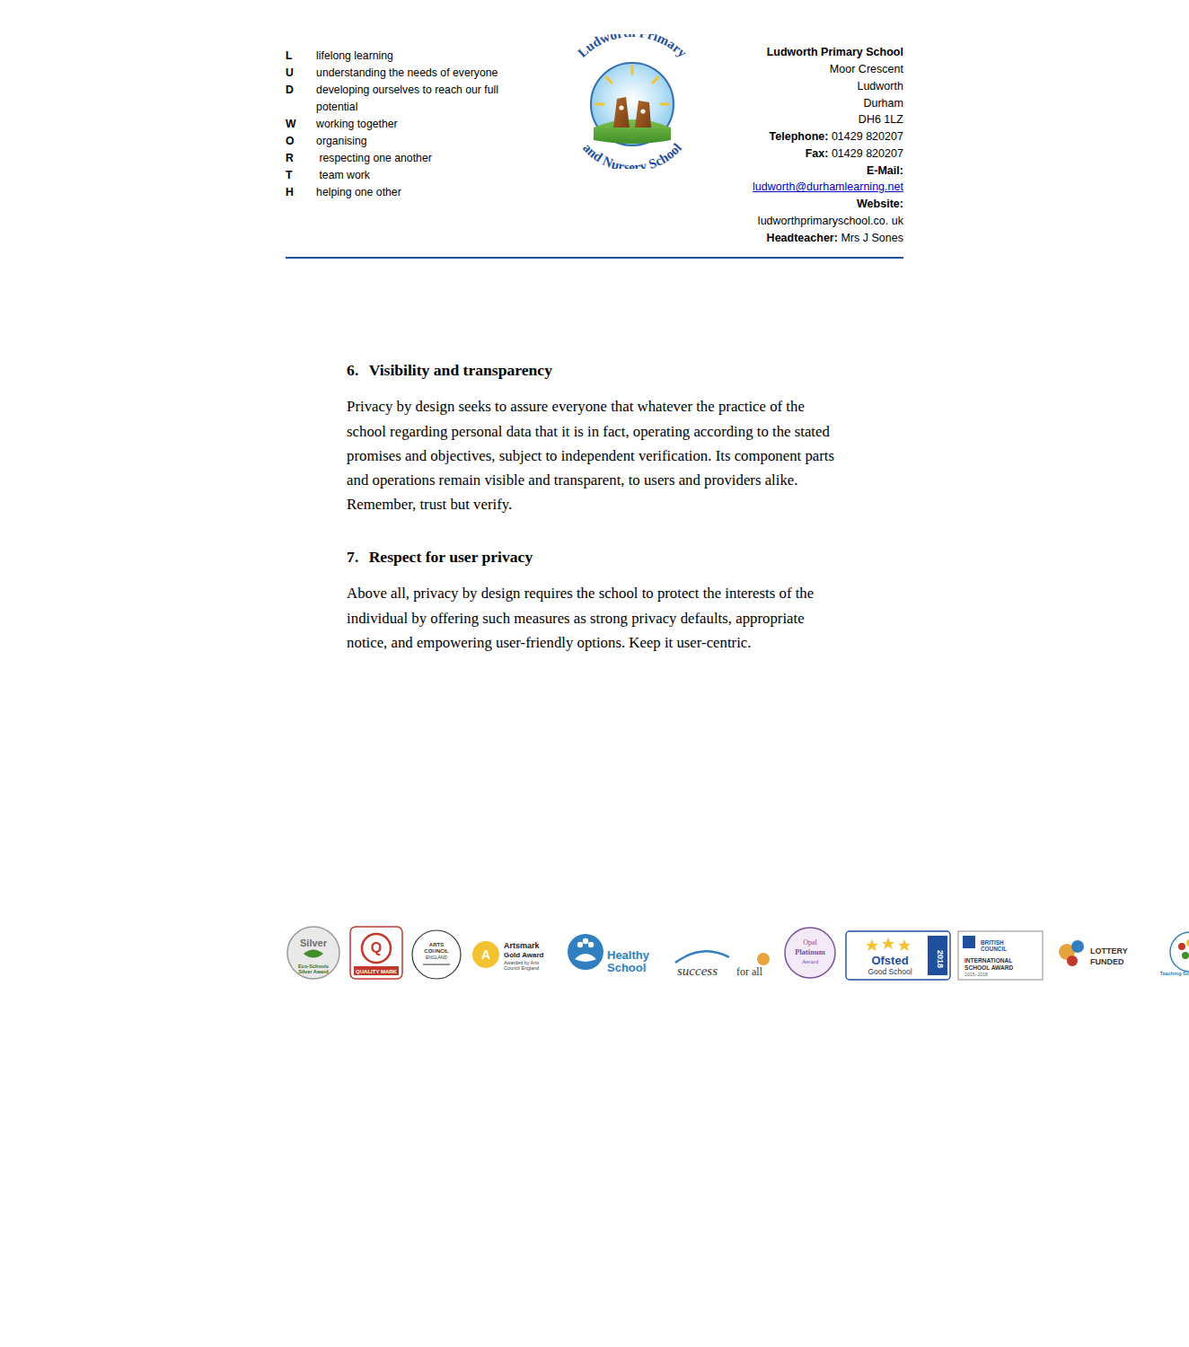| L | lifelong learning |
| U | understanding the needs of everyone |
| D | developing ourselves to reach our full potential |
| W | working together |
| O | organising |
| R | respecting one another |
| T | team work |
| H | helping one other |
Ludworth Primary and Nursery School
Ludworth Primary School
Moor Crescent
Ludworth
Durham
DH6 1LZ
Telephone: 01429 820207
Fax: 01429 820207
E-Mail: ludworth@durhamlearning.net
Website: ludworthprimaryschool.co. uk
Headteacher: Mrs J Sones
6. Visibility and transparency
Privacy by design seeks to assure everyone that whatever the practice of the school regarding personal data that it is in fact, operating according to the stated promises and objectives, subject to independent verification. Its component parts and operations remain visible and transparent, to users and providers alike. Remember, trust but verify.
7. Respect for user privacy
Above all, privacy by design requires the school to protect the interests of the individual by offering such measures as strong privacy defaults, appropriate notice, and empowering user-friendly options. Keep it user-centric.
Silver Eco-Schools Silver Award Q QUALITY MARK ARTS COUNCIL ENGLAND A Artsmark Gold Award Awarded by Arts Council England Healthy School success for all Opal Platinum Award Ofsted Good School 2018 BRITISH COUNCIL INTERNATIONAL SCHOOL AWARD 2015–2018 LOTTERY FUNDED Teaching School Alliance